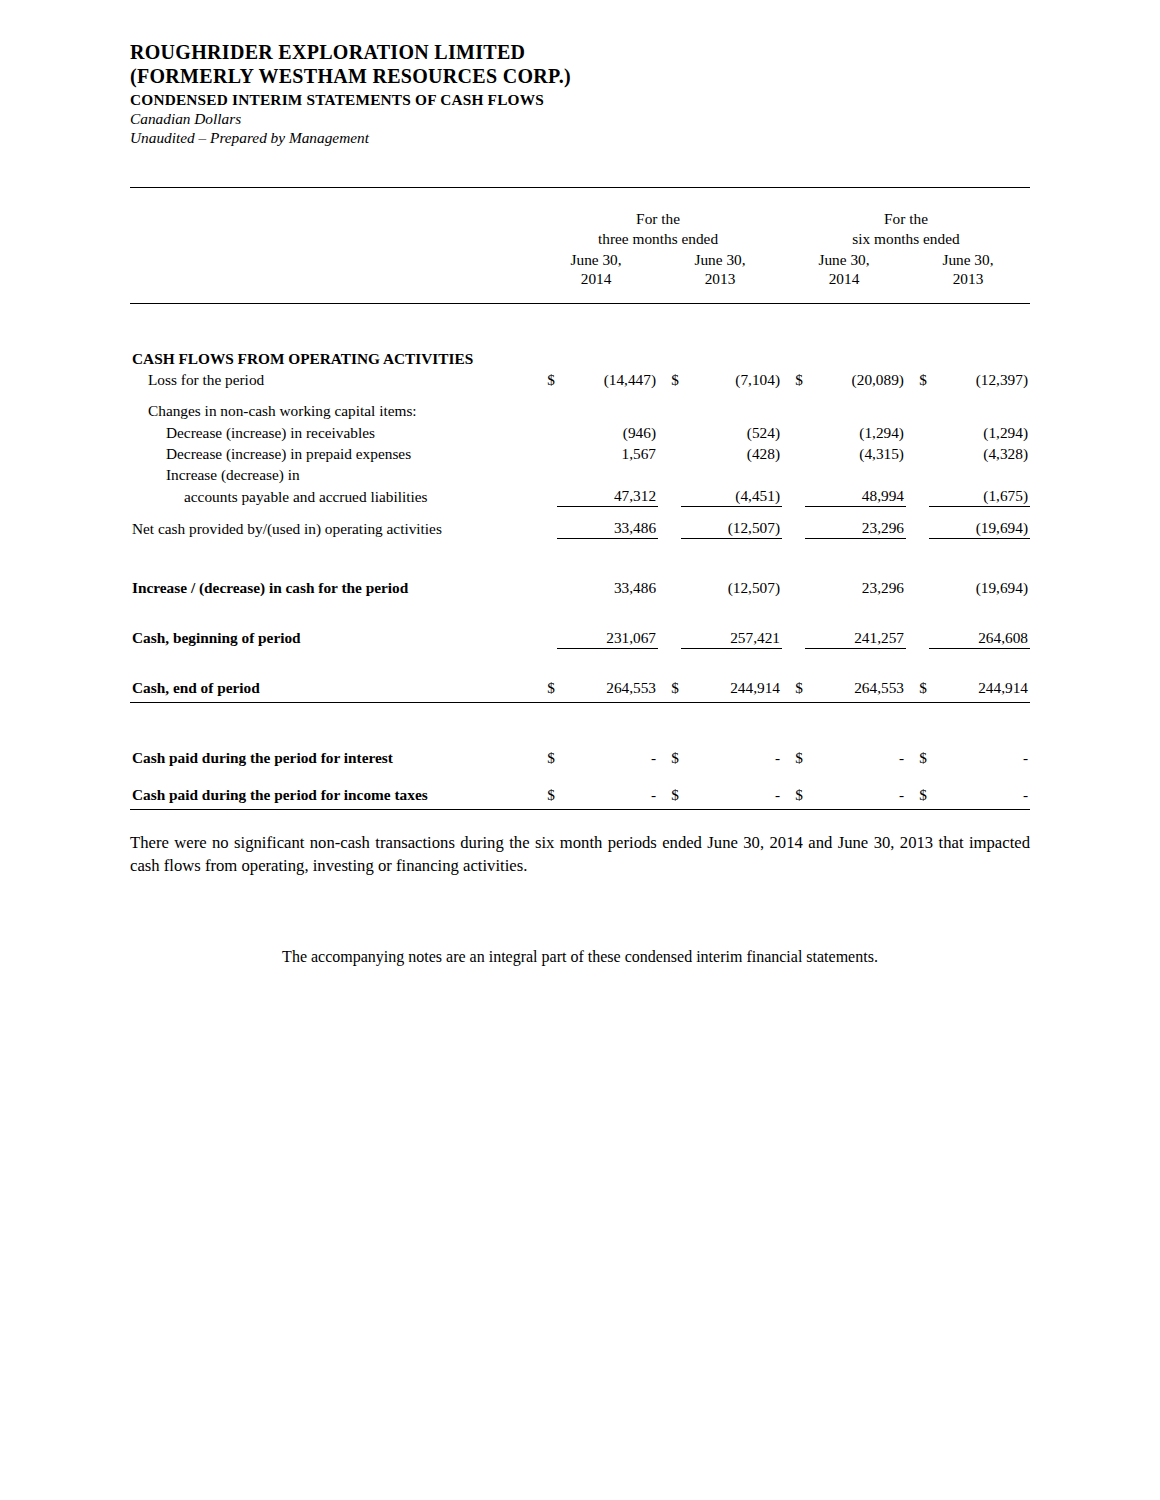ROUGHRIDER EXPLORATION LIMITED
(FORMERLY WESTHAM RESOURCES CORP.)
CONDENSED INTERIM STATEMENTS OF CASH FLOWS
Canadian Dollars
Unaudited – Prepared by Management
| | For the three months ended | For the six months ended |
| | June 30, 2014 | June 30, 2013 | June 30, 2014 | June 30, 2013 |
| CASH FLOWS FROM OPERATING ACTIVITIES | |
| Loss for the period | $ | (14,447) | $ | (7,104) | $ | (20,089) | $ | (12,397) |
| Changes in non-cash working capital items: | |
| Decrease (increase) in receivables | | (946) | | (524) | | (1,294) | | (1,294) |
| Decrease (increase) in prepaid expenses | | 1,567 | | (428) | | (4,315) | | (4,328) |
| Increase (decrease) in | |
| accounts payable and accrued liabilities | | 47,312 | | (4,451) | | 48,994 | | (1,675) |
| Net cash provided by/(used in) operating activities | | 33,486 | | (12,507) | | 23,296 | | (19,694) |
| Increase / (decrease) in cash for the period | | 33,486 | | (12,507) | | 23,296 | | (19,694) |
| Cash, beginning of period | | 231,067 | | 257,421 | | 241,257 | | 264,608 |
| Cash, end of period | $ | 264,553 | $ | 244,914 | $ | 264,553 | $ | 244,914 |
| Cash paid during the period for interest | $ | - | $ | - | $ | - | $ | - |
| Cash paid during the period for income taxes | $ | - | $ | - | $ | - | $ | - |
There were no significant non-cash transactions during the six month periods ended June 30, 2014 and June 30, 2013 that impacted cash flows from operating, investing or financing activities.
The accompanying notes are an integral part of these condensed interim financial statements.